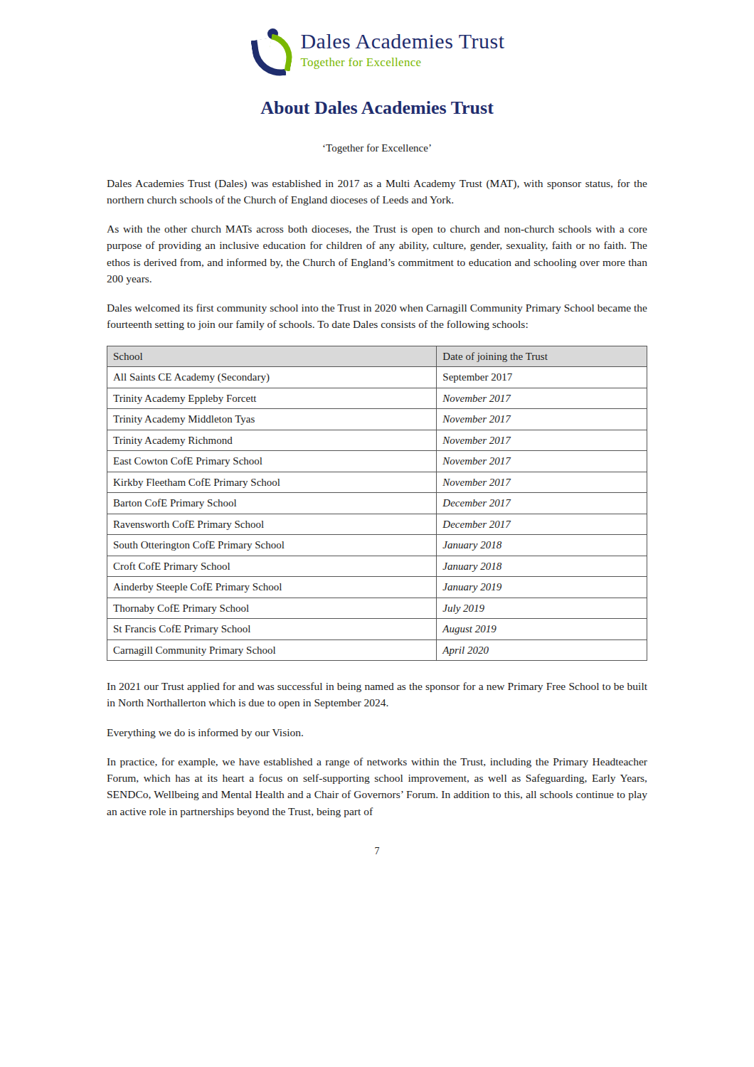Dales Academies Trust
Together for Excellence
About Dales Academies Trust
‘Together for Excellence’
Dales Academies Trust (Dales) was established in 2017 as a Multi Academy Trust (MAT), with sponsor status, for the northern church schools of the Church of England dioceses of Leeds and York.
As with the other church MATs across both dioceses, the Trust is open to church and non-church schools with a core purpose of providing an inclusive education for children of any ability, culture, gender, sexuality, faith or no faith. The ethos is derived from, and informed by, the Church of England’s commitment to education and schooling over more than 200 years.
Dales welcomed its first community school into the Trust in 2020 when Carnagill Community Primary School became the fourteenth setting to join our family of schools. To date Dales consists of the following schools:
| School | Date of joining the Trust |
| --- | --- |
| All Saints CE Academy (Secondary) | September 2017 |
| Trinity Academy Eppleby Forcett | November 2017 |
| Trinity Academy Middleton Tyas | November 2017 |
| Trinity Academy Richmond | November 2017 |
| East Cowton CofE Primary School | November 2017 |
| Kirkby Fleetham CofE Primary School | November 2017 |
| Barton CofE Primary School | December 2017 |
| Ravensworth CofE Primary School | December 2017 |
| South Otterington CofE Primary School | January 2018 |
| Croft CofE Primary School | January 2018 |
| Ainderby Steeple CofE Primary School | January 2019 |
| Thornaby CofE Primary School | July 2019 |
| St Francis CofE Primary School | August 2019 |
| Carnagill Community Primary School | April 2020 |
In 2021 our Trust applied for and was successful in being named as the sponsor for a new Primary Free School to be built in North Northallerton which is due to open in September 2024.
Everything we do is informed by our Vision.
In practice, for example, we have established a range of networks within the Trust, including the Primary Headteacher Forum, which has at its heart a focus on self-supporting school improvement, as well as Safeguarding, Early Years, SENDCo, Wellbeing and Mental Health and a Chair of Governors’ Forum. In addition to this, all schools continue to play an active role in partnerships beyond the Trust, being part of
7